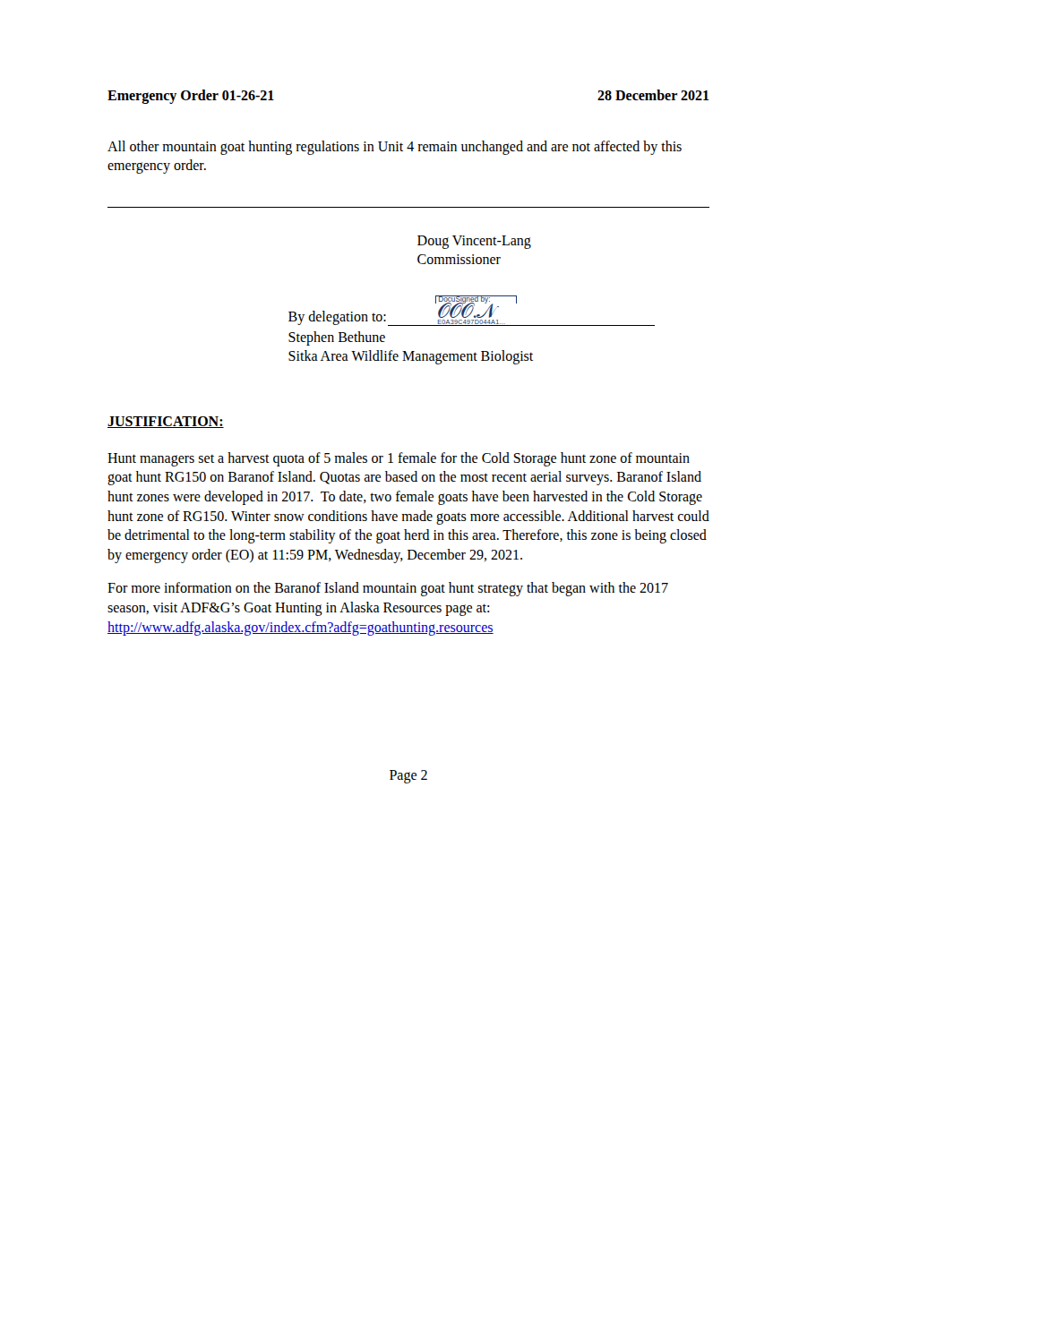Emergency Order 01-26-21 28 December 2021
All other mountain goat hunting regulations in Unit 4 remain unchanged and are not affected by this emergency order.
Doug Vincent-Lang
Commissioner
By delegation to: DocuSigned by: 𝒪𝒪𝒪.𝒩 E0A39C497D044A1...
Stephen Bethune
Sitka Area Wildlife Management Biologist
JUSTIFICATION:
Hunt managers set a harvest quota of 5 males or 1 female for the Cold Storage hunt zone of mountain goat hunt RG150 on Baranof Island. Quotas are based on the most recent aerial surveys. Baranof Island hunt zones were developed in 2017. To date, two female goats have been harvested in the Cold Storage hunt zone of RG150. Winter snow conditions have made goats more accessible. Additional harvest could be detrimental to the long-term stability of the goat herd in this area. Therefore, this zone is being closed by emergency order (EO) at 11:59 PM, Wednesday, December 29, 2021.
For more information on the Baranof Island mountain goat hunt strategy that began with the 2017 season, visit ADF&G’s Goat Hunting in Alaska Resources page at:
http://www.adfg.alaska.gov/index.cfm?adfg=goathunting.resources
Page 2